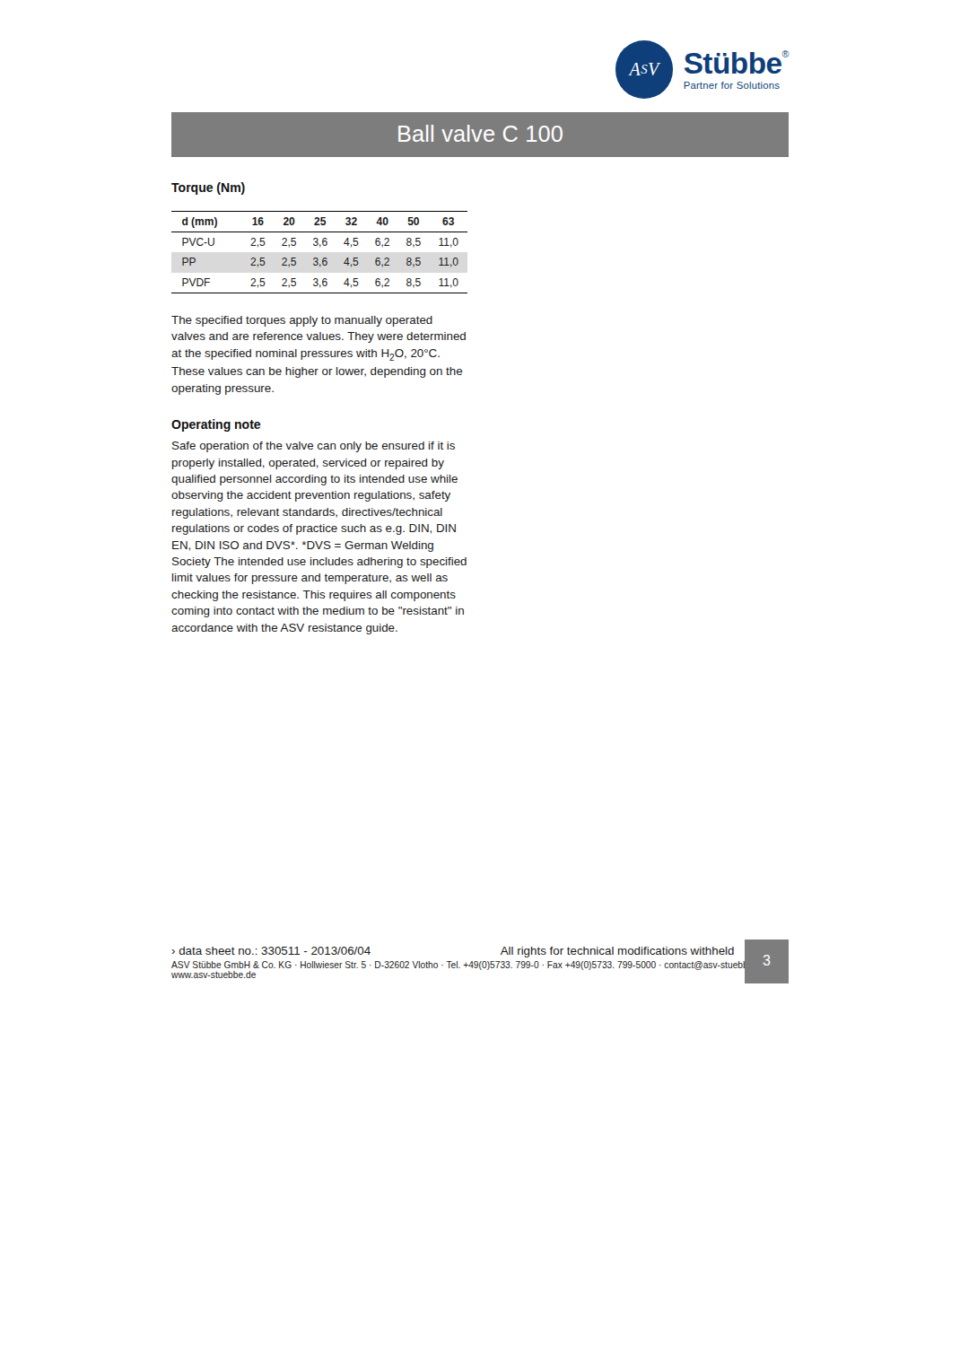ASV
Stübbe®
Partner for Solutions
Ball valve C 100
Torque (Nm)
| d (mm) | 16 | 20 | 25 | 32 | 40 | 50 | 63 |
| --- | --- | --- | --- | --- | --- | --- | --- |
| PVC-U | 2,5 | 2,5 | 3,6 | 4,5 | 6,2 | 8,5 | 11,0 |
| PP | 2,5 | 2,5 | 3,6 | 4,5 | 6,2 | 8,5 | 11,0 |
| PVDF | 2,5 | 2,5 | 3,6 | 4,5 | 6,2 | 8,5 | 11,0 |
The specified torques apply to manually operated valves and are reference values. They were determined at the specified nominal pressures with H2O, 20°C. These values can be higher or lower, depending on the operating pressure.
Operating note
Safe operation of the valve can only be ensured if it is properly installed, operated, serviced or repaired by qualified personnel according to its intended use while observing the accident prevention regulations, safety regulations, relevant standards, directives/technical regulations or codes of practice such as e.g. DIN, DIN EN, DIN ISO and DVS*. *DVS = German Welding Society The intended use includes adhering to specified limit values for pressure and temperature, as well as checking the resistance. This requires all components coming into contact with the medium to be "resistant" in accordance with the ASV resistance guide.
› data sheet no.: 330511 - 2013/06/04
All rights for technical modifications withheld
ASV Stübbe GmbH & Co. KG · Hollwieser Str. 5 · D-32602 Vlotho · Tel. +49(0)5733. 799-0 · Fax +49(0)5733. 799-5000 · contact@asv-stuebbe.de · www.asv-stuebbe.de
3